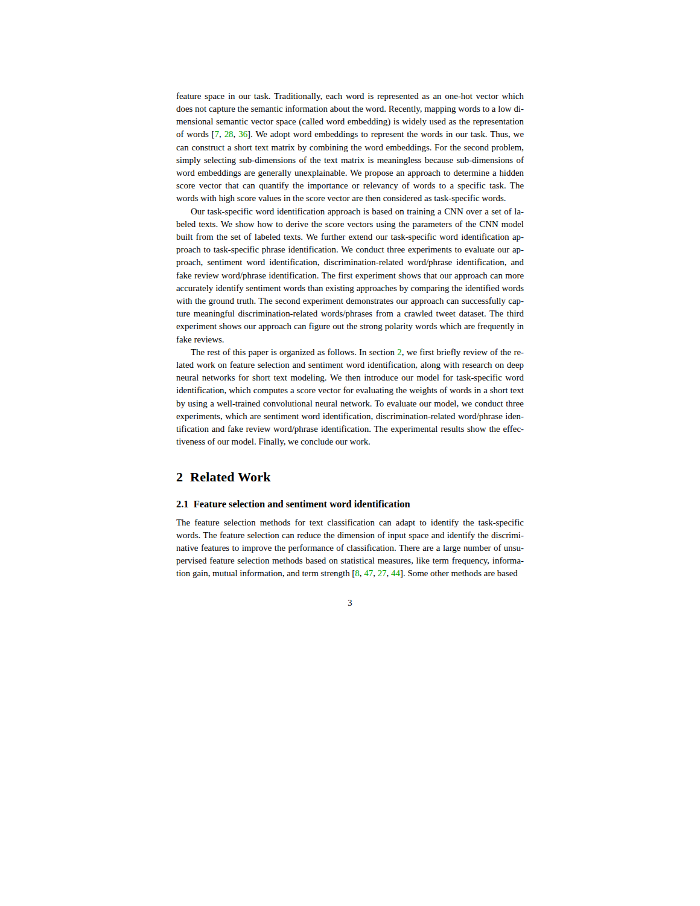feature space in our task. Traditionally, each word is represented as an one-hot vector which does not capture the semantic information about the word. Recently, mapping words to a low dimensional semantic vector space (called word embedding) is widely used as the representation of words [7, 28, 36]. We adopt word embeddings to represent the words in our task. Thus, we can construct a short text matrix by combining the word embeddings. For the second problem, simply selecting sub-dimensions of the text matrix is meaningless because sub-dimensions of word embeddings are generally unexplainable. We propose an approach to determine a hidden score vector that can quantify the importance or relevancy of words to a specific task. The words with high score values in the score vector are then considered as task-specific words.
Our task-specific word identification approach is based on training a CNN over a set of labeled texts. We show how to derive the score vectors using the parameters of the CNN model built from the set of labeled texts. We further extend our task-specific word identification approach to task-specific phrase identification. We conduct three experiments to evaluate our approach, sentiment word identification, discrimination-related word/phrase identification, and fake review word/phrase identification. The first experiment shows that our approach can more accurately identify sentiment words than existing approaches by comparing the identified words with the ground truth. The second experiment demonstrates our approach can successfully capture meaningful discrimination-related words/phrases from a crawled tweet dataset. The third experiment shows our approach can figure out the strong polarity words which are frequently in fake reviews.
The rest of this paper is organized as follows. In section 2, we first briefly review of the related work on feature selection and sentiment word identification, along with research on deep neural networks for short text modeling. We then introduce our model for task-specific word identification, which computes a score vector for evaluating the weights of words in a short text by using a well-trained convolutional neural network. To evaluate our model, we conduct three experiments, which are sentiment word identification, discrimination-related word/phrase identification and fake review word/phrase identification. The experimental results show the effectiveness of our model. Finally, we conclude our work.
2 Related Work
2.1 Feature selection and sentiment word identification
The feature selection methods for text classification can adapt to identify the task-specific words. The feature selection can reduce the dimension of input space and identify the discriminative features to improve the performance of classification. There are a large number of unsupervised feature selection methods based on statistical measures, like term frequency, information gain, mutual information, and term strength [8, 47, 27, 44]. Some other methods are based
3